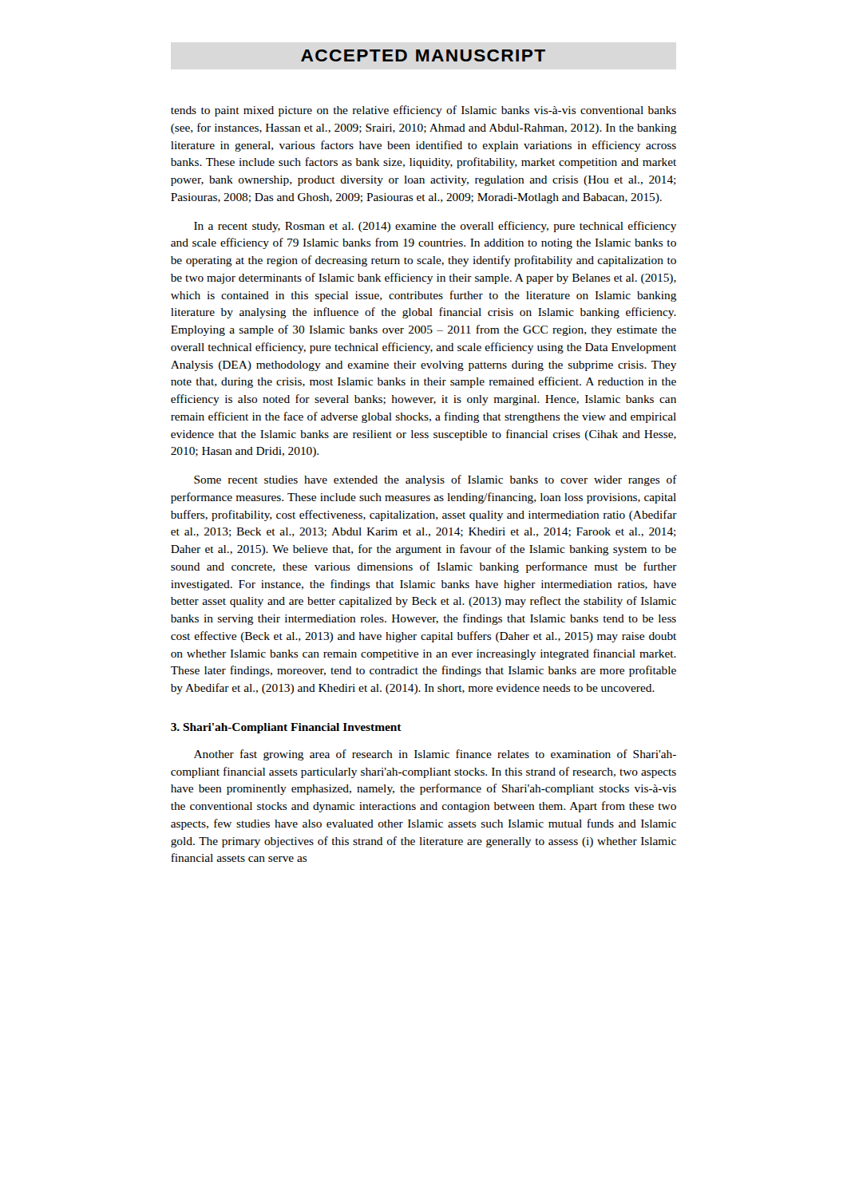ACCEPTED MANUSCRIPT
tends to paint mixed picture on the relative efficiency of Islamic banks vis-à-vis conventional banks (see, for instances, Hassan et al., 2009; Srairi, 2010; Ahmad and Abdul-Rahman, 2012). In the banking literature in general, various factors have been identified to explain variations in efficiency across banks. These include such factors as bank size, liquidity, profitability, market competition and market power, bank ownership, product diversity or loan activity, regulation and crisis (Hou et al., 2014; Pasiouras, 2008; Das and Ghosh, 2009; Pasiouras et al., 2009; Moradi-Motlagh and Babacan, 2015).
In a recent study, Rosman et al. (2014) examine the overall efficiency, pure technical efficiency and scale efficiency of 79 Islamic banks from 19 countries. In addition to noting the Islamic banks to be operating at the region of decreasing return to scale, they identify profitability and capitalization to be two major determinants of Islamic bank efficiency in their sample. A paper by Belanes et al. (2015), which is contained in this special issue, contributes further to the literature on Islamic banking literature by analysing the influence of the global financial crisis on Islamic banking efficiency. Employing a sample of 30 Islamic banks over 2005 – 2011 from the GCC region, they estimate the overall technical efficiency, pure technical efficiency, and scale efficiency using the Data Envelopment Analysis (DEA) methodology and examine their evolving patterns during the subprime crisis. They note that, during the crisis, most Islamic banks in their sample remained efficient. A reduction in the efficiency is also noted for several banks; however, it is only marginal. Hence, Islamic banks can remain efficient in the face of adverse global shocks, a finding that strengthens the view and empirical evidence that the Islamic banks are resilient or less susceptible to financial crises (Cihak and Hesse, 2010; Hasan and Dridi, 2010).
Some recent studies have extended the analysis of Islamic banks to cover wider ranges of performance measures. These include such measures as lending/financing, loan loss provisions, capital buffers, profitability, cost effectiveness, capitalization, asset quality and intermediation ratio (Abedifar et al., 2013; Beck et al., 2013; Abdul Karim et al., 2014; Khediri et al., 2014; Farook et al., 2014; Daher et al., 2015). We believe that, for the argument in favour of the Islamic banking system to be sound and concrete, these various dimensions of Islamic banking performance must be further investigated. For instance, the findings that Islamic banks have higher intermediation ratios, have better asset quality and are better capitalized by Beck et al. (2013) may reflect the stability of Islamic banks in serving their intermediation roles. However, the findings that Islamic banks tend to be less cost effective (Beck et al., 2013) and have higher capital buffers (Daher et al., 2015) may raise doubt on whether Islamic banks can remain competitive in an ever increasingly integrated financial market. These later findings, moreover, tend to contradict the findings that Islamic banks are more profitable by Abedifar et al., (2013) and Khediri et al. (2014). In short, more evidence needs to be uncovered.
3. Shari'ah-Compliant Financial Investment
Another fast growing area of research in Islamic finance relates to examination of Shari'ah-compliant financial assets particularly shari'ah-compliant stocks. In this strand of research, two aspects have been prominently emphasized, namely, the performance of Shari'ah-compliant stocks vis-à-vis the conventional stocks and dynamic interactions and contagion between them. Apart from these two aspects, few studies have also evaluated other Islamic assets such Islamic mutual funds and Islamic gold. The primary objectives of this strand of the literature are generally to assess (i) whether Islamic financial assets can serve as